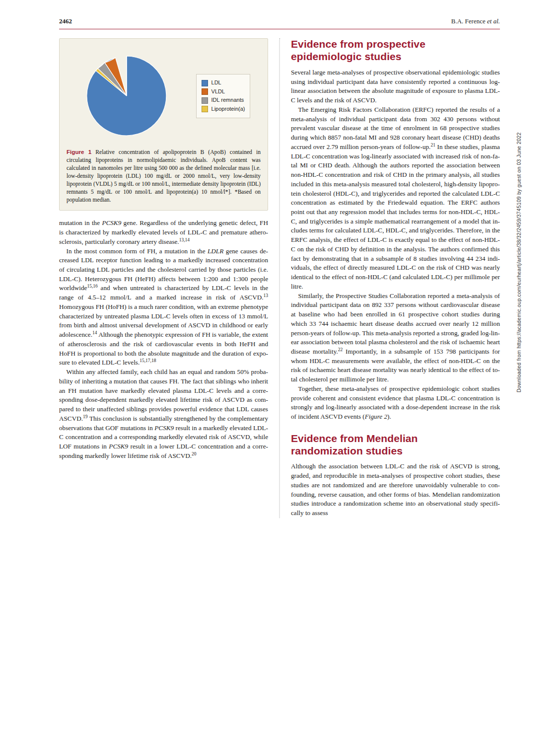2462
B.A. Ference et al.
Downloaded from https://academic.oup.com/eurheartj/article/38/32/2459/3745109 by guest on 03 June 2022
LDL
VLDL
IDL remnants
Lipoprotein(a)
Figure 1 Relative concentration of apolipoprotein B (ApoB) contained in circulating lipoproteins in normolipidaemic individuals. ApoB content was calculated in nanomoles per litre using 500 000 as the defined molecular mass [i.e. low-density lipoprotein (LDL) 100 mg/dL or 2000 nmol/L, very low-density lipoprotein (VLDL) 5 mg/dL or 100 nmol/L, intermediate density lipoprotein (IDL) remnants 5 mg/dL or 100 nmol/L and lipoprotein(a) 10 nmol/l*]. *Based on population median.
mutation in the PCSK9 gene. Regardless of the underlying genetic defect, FH is characterized by markedly elevated levels of LDL-C and premature atherosclerosis, particularly coronary artery disease.13,14
In the most common form of FH, a mutation in the LDLR gene causes decreased LDL receptor function leading to a markedly increased concentration of circulating LDL particles and the cholesterol carried by those particles (i.e. LDL-C). Heterozygous FH (HeFH) affects between 1:200 and 1:300 people worldwide15,16 and when untreated is characterized by LDL-C levels in the range of 4.5–12 mmol/L and a marked increase in risk of ASCVD.13 Homozygous FH (HoFH) is a much rarer condition, with an extreme phenotype characterized by untreated plasma LDL-C levels often in excess of 13 mmol/L from birth and almost universal development of ASCVD in childhood or early adolescence.14 Although the phenotypic expression of FH is variable, the extent of atherosclerosis and the risk of cardiovascular events in both HeFH and HoFH is proportional to both the absolute magnitude and the duration of exposure to elevated LDL-C levels.15,17,18
Within any affected family, each child has an equal and random 50% probability of inheriting a mutation that causes FH. The fact that siblings who inherit an FH mutation have markedly elevated plasma LDL-C levels and a corresponding dose-dependent markedly elevated lifetime risk of ASCVD as compared to their unaffected siblings provides powerful evidence that LDL causes ASCVD.19 This conclusion is substantially strengthened by the complementary observations that GOF mutations in PCSK9 result in a markedly elevated LDL-C concentration and a corresponding markedly elevated risk of ASCVD, while LOF mutations in PCSK9 result in a lower LDL-C concentration and a corresponding markedly lower lifetime risk of ASCVD.20
Evidence from prospective
epidemiologic studies
Several large meta-analyses of prospective observational epidemiologic studies using individual participant data have consistently reported a continuous log-linear association between the absolute magnitude of exposure to plasma LDL-C levels and the risk of ASCVD.
The Emerging Risk Factors Collaboration (ERFC) reported the results of a meta-analysis of individual participant data from 302 430 persons without prevalent vascular disease at the time of enrolment in 68 prospective studies during which 8857 non-fatal MI and 928 coronary heart disease (CHD) deaths accrued over 2.79 million person-years of follow-up.21 In these studies, plasma LDL-C concentration was log-linearly associated with increased risk of non-fatal MI or CHD death. Although the authors reported the association between non-HDL-C concentration and risk of CHD in the primary analysis, all studies included in this meta-analysis measured total cholesterol, high-density lipoprotein cholesterol (HDL-C), and triglycerides and reported the calculated LDL-C concentration as estimated by the Friedewald equation. The ERFC authors point out that any regression model that includes terms for non-HDL-C, HDL-C, and triglycerides is a simple mathematical rearrangement of a model that includes terms for calculated LDL-C, HDL-C, and triglycerides. Therefore, in the ERFC analysis, the effect of LDL-C is exactly equal to the effect of non-HDL-C on the risk of CHD by definition in the analysis. The authors confirmed this fact by demonstrating that in a subsample of 8 studies involving 44 234 individuals, the effect of directly measured LDL-C on the risk of CHD was nearly identical to the effect of non-HDL-C (and calculated LDL-C) per millimole per litre.
Similarly, the Prospective Studies Collaboration reported a meta-analysis of individual participant data on 892 337 persons without cardiovascular disease at baseline who had been enrolled in 61 prospective cohort studies during which 33 744 ischaemic heart disease deaths accrued over nearly 12 million person-years of follow-up. This meta-analysis reported a strong, graded log-linear association between total plasma cholesterol and the risk of ischaemic heart disease mortality.22 Importantly, in a subsample of 153 798 participants for whom HDL-C measurements were available, the effect of non-HDL-C on the risk of ischaemic heart disease mortality was nearly identical to the effect of total cholesterol per millimole per litre.
Together, these meta-analyses of prospective epidemiologic cohort studies provide coherent and consistent evidence that plasma LDL-C concentration is strongly and log-linearly associated with a dose-dependent increase in the risk of incident ASCVD events (Figure 2).
Evidence from Mendelian
randomization studies
Although the association between LDL-C and the risk of ASCVD is strong, graded, and reproducible in meta-analyses of prospective cohort studies, these studies are not randomized and are therefore unavoidably vulnerable to confounding, reverse causation, and other forms of bias. Mendelian randomization studies introduce a randomization scheme into an observational study specifically to assess